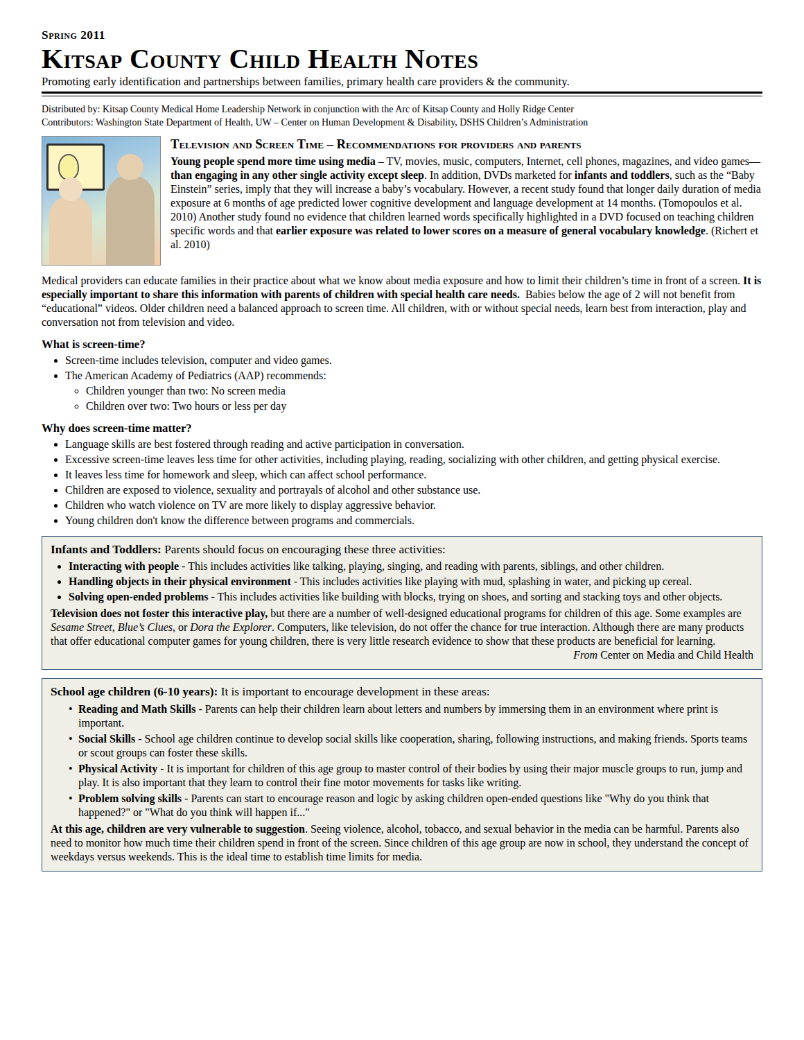Spring 2011
Kitsap County Child Health Notes
Promoting early identification and partnerships between families, primary health care providers & the community.
Distributed by: Kitsap County Medical Home Leadership Network in conjunction with the Arc of Kitsap County and Holly Ridge Center
Contributors: Washington State Department of Health, UW – Center on Human Development & Disability, DSHS Children’s Administration
Television and Screen Time – Recommendations for providers and parents
Young people spend more time using media – TV, movies, music, computers, Internet, cell phones, magazines, and video games—than engaging in any other single activity except sleep. In addition, DVDs marketed for infants and toddlers, such as the “Baby Einstein” series, imply that they will increase a baby’s vocabulary. However, a recent study found that longer daily duration of media exposure at 6 months of age predicted lower cognitive development and language development at 14 months. (Tomopoulos et al. 2010) Another study found no evidence that children learned words specifically highlighted in a DVD focused on teaching children specific words and that earlier exposure was related to lower scores on a measure of general vocabulary knowledge. (Richert et al. 2010)
Medical providers can educate families in their practice about what we know about media exposure and how to limit their children’s time in front of a screen. It is especially important to share this information with parents of children with special health care needs. Babies below the age of 2 will not benefit from “educational” videos. Older children need a balanced approach to screen time. All children, with or without special needs, learn best from interaction, play and conversation not from television and video.
What is screen-time?
Screen-time includes television, computer and video games.
The American Academy of Pediatrics (AAP) recommends:
Children younger than two: No screen media
Children over two: Two hours or less per day
Why does screen-time matter?
Language skills are best fostered through reading and active participation in conversation.
Excessive screen-time leaves less time for other activities, including playing, reading, socializing with other children, and getting physical exercise.
It leaves less time for homework and sleep, which can affect school performance.
Children are exposed to violence, sexuality and portrayals of alcohol and other substance use.
Children who watch violence on TV are more likely to display aggressive behavior.
Young children don't know the difference between programs and commercials.
Infants and Toddlers: Parents should focus on encouraging these three activities:
Interacting with people - This includes activities like talking, playing, singing, and reading with parents, siblings, and other children.
Handling objects in their physical environment - This includes activities like playing with mud, splashing in water, and picking up cereal.
Solving open-ended problems - This includes activities like building with blocks, trying on shoes, and sorting and stacking toys and other objects.
Television does not foster this interactive play, but there are a number of well-designed educational programs for children of this age. Some examples are Sesame Street, Blue’s Clues, or Dora the Explorer. Computers, like television, do not offer the chance for true interaction. Although there are many products that offer educational computer games for young children, there is very little research evidence to show that these products are beneficial for learning. From Center on Media and Child Health
School age children (6-10 years): It is important to encourage development in these areas:
Reading and Math Skills - Parents can help their children learn about letters and numbers by immersing them in an environment where print is important.
Social Skills - School age children continue to develop social skills like cooperation, sharing, following instructions, and making friends. Sports teams or scout groups can foster these skills.
Physical Activity - It is important for children of this age group to master control of their bodies by using their major muscle groups to run, jump and play. It is also important that they learn to control their fine motor movements for tasks like writing.
Problem solving skills - Parents can start to encourage reason and logic by asking children open-ended questions like "Why do you think that happened?" or "What do you think will happen if..."
At this age, children are very vulnerable to suggestion. Seeing violence, alcohol, tobacco, and sexual behavior in the media can be harmful. Parents also need to monitor how much time their children spend in front of the screen. Since children of this age group are now in school, they understand the concept of weekdays versus weekends. This is the ideal time to establish time limits for media.